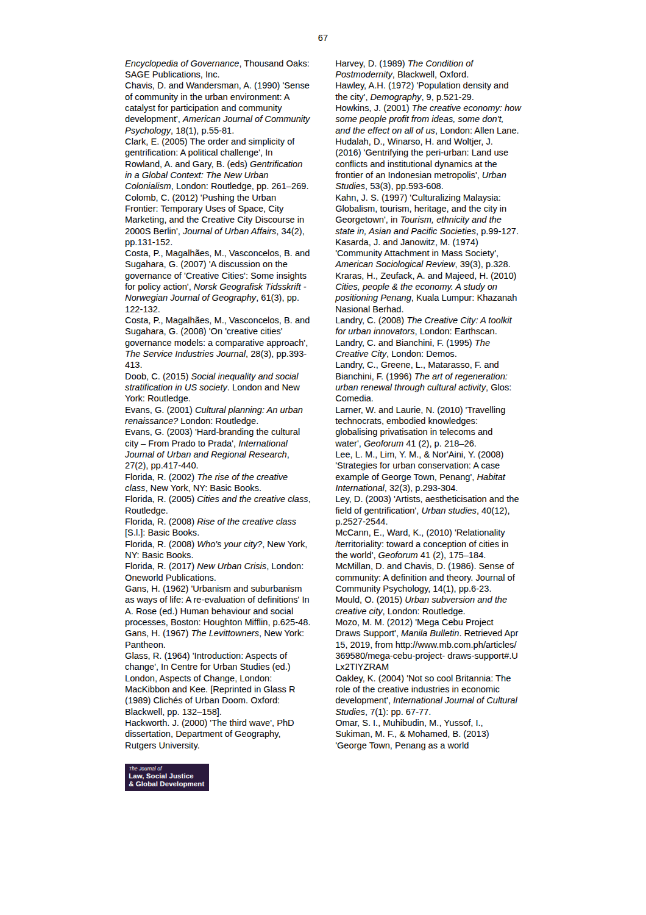67
Encyclopedia of Governance, Thousand Oaks: SAGE Publications, Inc.
Chavis, D. and Wandersman, A. (1990) 'Sense of community in the urban environment: A catalyst for participation and community development', American Journal of Community Psychology, 18(1), p.55-81.
Clark, E. (2005) The order and simplicity of gentrification: A political challenge', In Rowland, A. and Gary, B. (eds) Gentrification in a Global Context: The New Urban Colonialism, London: Routledge, pp. 261–269.
Colomb, C. (2012) 'Pushing the Urban Frontier: Temporary Uses of Space, City Marketing, and the Creative City Discourse in 2000S Berlin', Journal of Urban Affairs, 34(2), pp.131-152.
Costa, P., Magalhães, M., Vasconcelos, B. and Sugahara, G. (2007) 'A discussion on the governance of 'Creative Cities': Some insights for policy action', Norsk Geografisk Tidsskrift - Norwegian Journal of Geography, 61(3), pp. 122-132.
Costa, P., Magalhães, M., Vasconcelos, B. and Sugahara, G. (2008) 'On 'creative cities' governance models: a comparative approach', The Service Industries Journal, 28(3), pp.393-413.
Doob, C. (2015) Social inequality and social stratification in US society. London and New York: Routledge.
Evans, G. (2001) Cultural planning: An urban renaissance? London: Routledge.
Evans, G. (2003) 'Hard-branding the cultural city – From Prado to Prada', International Journal of Urban and Regional Research, 27(2), pp.417-440.
Florida, R. (2002) The rise of the creative class, New York, NY: Basic Books.
Florida, R. (2005) Cities and the creative class, Routledge.
Florida, R. (2008) Rise of the creative class [S.l.]: Basic Books.
Florida, R. (2008) Who's your city?, New York, NY: Basic Books.
Florida, R. (2017) New Urban Crisis, London: Oneworld Publications.
Gans, H. (1962) 'Urbanism and suburbanism as ways of life: A re-evaluation of definitions' In A. Rose (ed.) Human behaviour and social processes, Boston: Houghton Mifflin, p.625-48.
Gans, H. (1967) The Levittowners, New York: Pantheon.
Glass, R. (1964) 'Introduction: Aspects of change', In Centre for Urban Studies (ed.) London, Aspects of Change, London: MacKibbon and Kee. [Reprinted in Glass R (1989) Clichés of Urban Doom. Oxford: Blackwell, pp. 132–158].
Hackworth. J. (2000) 'The third wave', PhD dissertation, Department of Geography, Rutgers University.
Harvey, D. (1989) The Condition of Postmodernity, Blackwell, Oxford.
Hawley, A.H. (1972) 'Population density and the city', Demography, 9, p.521-29.
Howkins, J. (2001) The creative economy: how some people profit from ideas, some don't, and the effect on all of us, London: Allen Lane.
Hudalah, D., Winarso, H. and Woltjer, J. (2016) 'Gentrifying the peri-urban: Land use conflicts and institutional dynamics at the frontier of an Indonesian metropolis', Urban Studies, 53(3), pp.593-608.
Kahn, J. S. (1997) 'Culturalizing Malaysia: Globalism, tourism, heritage, and the city in Georgetown', in Tourism, ethnicity and the state in, Asian and Pacific Societies, p.99-127.
Kasarda, J. and Janowitz, M. (1974) 'Community Attachment in Mass Society', American Sociological Review, 39(3), p.328.
Kraras, H., Zeufack, A. and Majeed, H. (2010) Cities, people & the economy. A study on positioning Penang, Kuala Lumpur: Khazanah Nasional Berhad.
Landry, C. (2008) The Creative City: A toolkit for urban innovators, London: Earthscan.
Landry, C. and Bianchini, F. (1995) The Creative City, London: Demos.
Landry, C., Greene, L., Matarasso, F. and Bianchini, F. (1996) The art of regeneration: urban renewal through cultural activity, Glos: Comedia.
Larner, W. and Laurie, N. (2010) 'Travelling technocrats, embodied knowledges: globalising privatisation in telecoms and water', Geoforum 41 (2), p. 218–26.
Lee, L. M., Lim, Y. M., & Nor'Aini, Y. (2008) 'Strategies for urban conservation: A case example of George Town, Penang', Habitat International, 32(3), p.293-304.
Ley, D. (2003) 'Artists, aestheticisation and the field of gentrification', Urban studies, 40(12), p.2527-2544.
McCann, E., Ward, K., (2010) 'Relationality /territoriality: toward a conception of cities in the world', Geoforum 41 (2), 175–184.
McMillan, D. and Chavis, D. (1986). Sense of community: A definition and theory. Journal of Community Psychology, 14(1), pp.6-23.
Mould, O. (2015) Urban subversion and the creative city, London: Routledge.
Mozo, M. M. (2012) 'Mega Cebu Project Draws Support', Manila Bulletin. Retrieved Apr 15, 2019, from http://www.mb.com.ph/articles/369580/mega-cebu-project- draws-support#.ULx2TIYZRAM
Oakley, K. (2004) 'Not so cool Britannia: The role of the creative industries in economic development', International Journal of Cultural Studies, 7(1): pp. 67-77.
Omar, S. I., Muhibudin, M., Yussof, I., Sukiman, M. F., & Mohamed, B. (2013) 'George Town, Penang as a world
The Journal of Law, Social Justice & Global Development